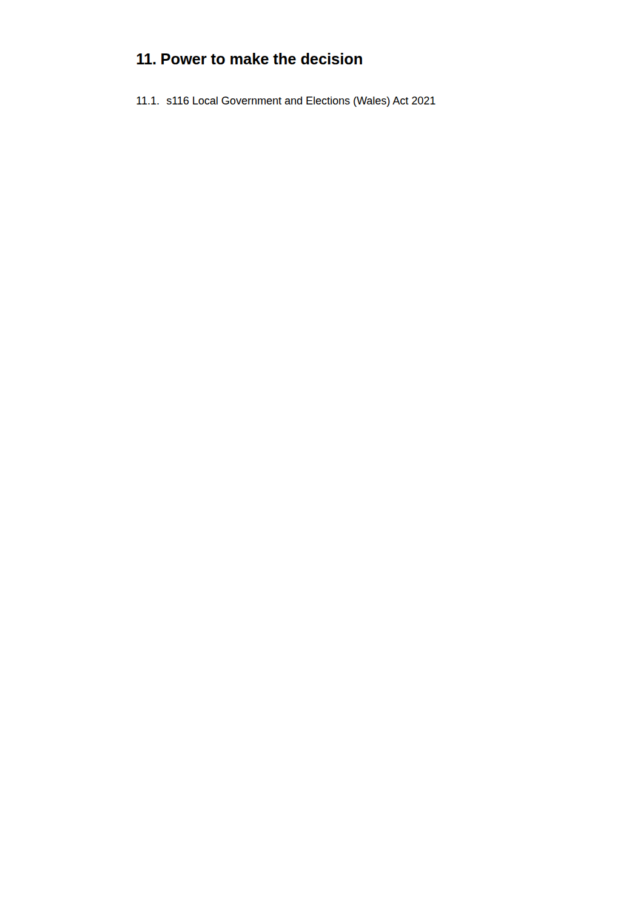11. Power to make the decision
11.1. s116 Local Government and Elections (Wales) Act 2021